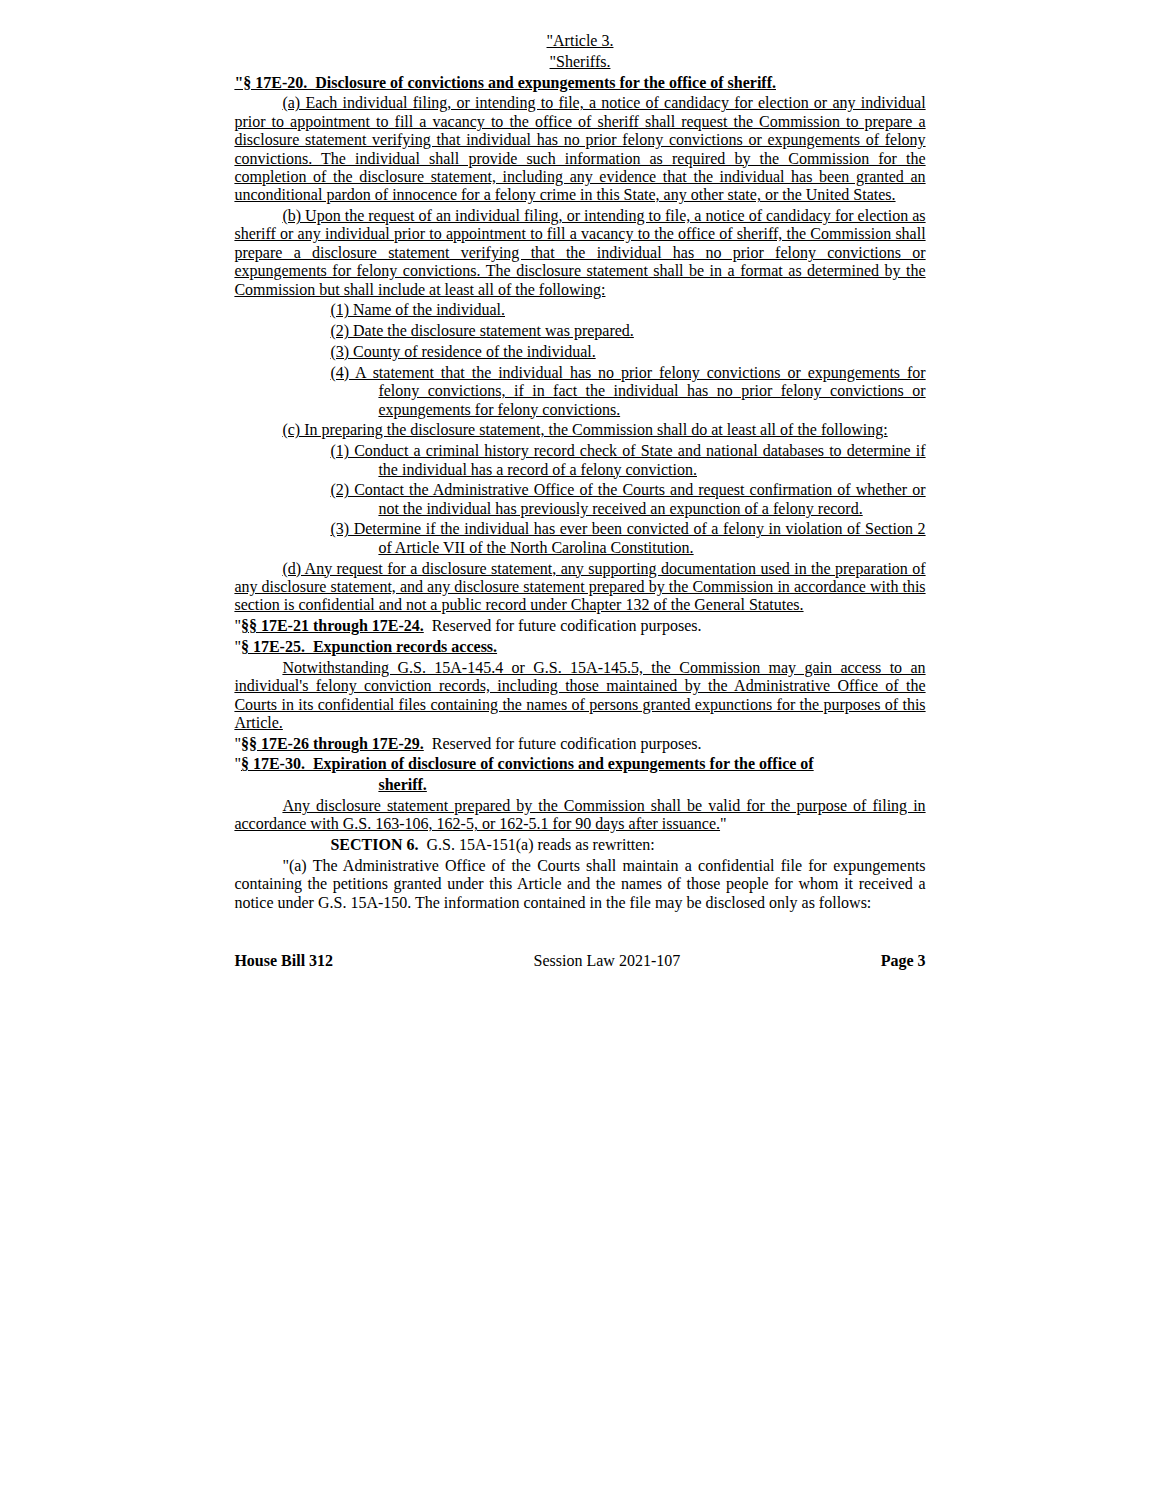"Article 3.
"Sheriffs.
"§ 17E-20. Disclosure of convictions and expungements for the office of sheriff.
(a) Each individual filing, or intending to file, a notice of candidacy for election or any individual prior to appointment to fill a vacancy to the office of sheriff shall request the Commission to prepare a disclosure statement verifying that individual has no prior felony convictions or expungements of felony convictions. The individual shall provide such information as required by the Commission for the completion of the disclosure statement, including any evidence that the individual has been granted an unconditional pardon of innocence for a felony crime in this State, any other state, or the United States.
(b) Upon the request of an individual filing, or intending to file, a notice of candidacy for election as sheriff or any individual prior to appointment to fill a vacancy to the office of sheriff, the Commission shall prepare a disclosure statement verifying that the individual has no prior felony convictions or expungements for felony convictions. The disclosure statement shall be in a format as determined by the Commission but shall include at least all of the following:
(1) Name of the individual.
(2) Date the disclosure statement was prepared.
(3) County of residence of the individual.
(4) A statement that the individual has no prior felony convictions or expungements for felony convictions, if in fact the individual has no prior felony convictions or expungements for felony convictions.
(c) In preparing the disclosure statement, the Commission shall do at least all of the following:
(1) Conduct a criminal history record check of State and national databases to determine if the individual has a record of a felony conviction.
(2) Contact the Administrative Office of the Courts and request confirmation of whether or not the individual has previously received an expunction of a felony record.
(3) Determine if the individual has ever been convicted of a felony in violation of Section 2 of Article VII of the North Carolina Constitution.
(d) Any request for a disclosure statement, any supporting documentation used in the preparation of any disclosure statement, and any disclosure statement prepared by the Commission in accordance with this section is confidential and not a public record under Chapter 132 of the General Statutes.
"§§ 17E-21 through 17E-24. Reserved for future codification purposes.
"§ 17E-25. Expunction records access.
Notwithstanding G.S. 15A-145.4 or G.S. 15A-145.5, the Commission may gain access to an individual's felony conviction records, including those maintained by the Administrative Office of the Courts in its confidential files containing the names of persons granted expunctions for the purposes of this Article.
"§§ 17E-26 through 17E-29. Reserved for future codification purposes.
"§ 17E-30. Expiration of disclosure of convictions and expungements for the office of
sheriff.
Any disclosure statement prepared by the Commission shall be valid for the purpose of filing in accordance with G.S. 163-106, 162-5, or 162-5.1 for 90 days after issuance."
SECTION 6. G.S. 15A-151(a) reads as rewritten:
"(a) The Administrative Office of the Courts shall maintain a confidential file for expungements containing the petitions granted under this Article and the names of those people for whom it received a notice under G.S. 15A-150. The information contained in the file may be disclosed only as follows:
House Bill 312
Session Law 2021-107
Page 3